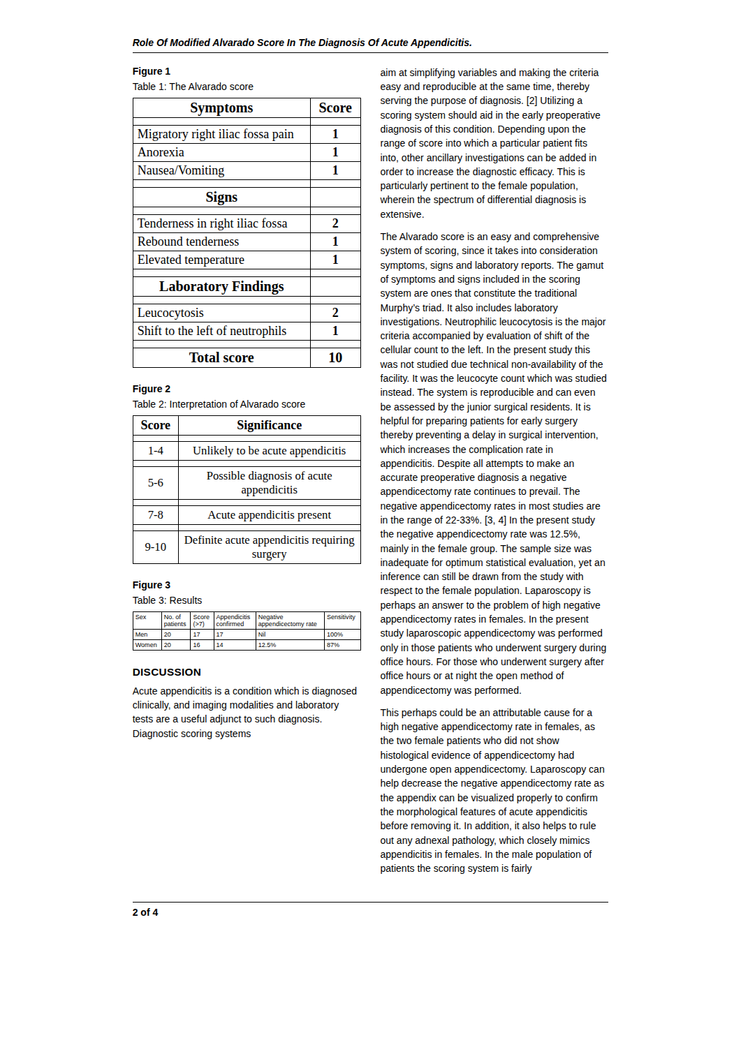Role Of Modified Alvarado Score In The Diagnosis Of Acute Appendicitis.
Figure 1
Table 1: The Alvarado score
| Symptoms | Score |
| Migratory right iliac fossa pain | 1 |
| Anorexia | 1 |
| Nausea/Vomiting | 1 |
| Signs | |
| Tenderness in right iliac fossa | 2 |
| Rebound tenderness | 1 |
| Elevated temperature | 1 |
| Laboratory Findings | |
| Leucocytosis | 2 |
| Shift to the left of neutrophils | 1 |
| Total score | 10 |
Figure 2
Table 2: Interpretation of Alvarado score
| Score | Significance |
| 1-4 | Unlikely to be acute appendicitis |
| 5-6 | Possible diagnosis of acute appendicitis |
| 7-8 | Acute appendicitis present |
| 9-10 | Definite acute appendicitis requiring surgery |
Figure 3
Table 3: Results
| Sex | No. of patients | Score (>7) | Appendicitis confirmed | Negative appendicectomy rate | Sensitivity |
| --- | --- | --- | --- | --- | --- |
| Men | 20 | 17 | 17 | Nil | 100% |
| Women | 20 | 16 | 14 | 12.5% | 87% |
DISCUSSION
Acute appendicitis is a condition which is diagnosed clinically, and imaging modalities and laboratory tests are a useful adjunct to such diagnosis. Diagnostic scoring systems
aim at simplifying variables and making the criteria easy and reproducible at the same time, thereby serving the purpose of diagnosis. [2] Utilizing a scoring system should aid in the early preoperative diagnosis of this condition. Depending upon the range of score into which a particular patient fits into, other ancillary investigations can be added in order to increase the diagnostic efficacy. This is particularly pertinent to the female population, wherein the spectrum of differential diagnosis is extensive.
The Alvarado score is an easy and comprehensive system of scoring, since it takes into consideration symptoms, signs and laboratory reports. The gamut of symptoms and signs included in the scoring system are ones that constitute the traditional Murphy’s triad. It also includes laboratory investigations. Neutrophilic leucocytosis is the major criteria accompanied by evaluation of shift of the cellular count to the left. In the present study this was not studied due technical non-availability of the facility. It was the leucocyte count which was studied instead. The system is reproducible and can even be assessed by the junior surgical residents. It is helpful for preparing patients for early surgery thereby preventing a delay in surgical intervention, which increases the complication rate in appendicitis. Despite all attempts to make an accurate preoperative diagnosis a negative appendicectomy rate continues to prevail. The negative appendicectomy rates in most studies are in the range of 22-33%. [3, 4] In the present study the negative appendicectomy rate was 12.5%, mainly in the female group. The sample size was inadequate for optimum statistical evaluation, yet an inference can still be drawn from the study with respect to the female population. Laparoscopy is perhaps an answer to the problem of high negative appendicectomy rates in females. In the present study laparoscopic appendicectomy was performed only in those patients who underwent surgery during office hours. For those who underwent surgery after office hours or at night the open method of appendicectomy was performed.
This perhaps could be an attributable cause for a high negative appendicectomy rate in females, as the two female patients who did not show histological evidence of appendicectomy had undergone open appendicectomy. Laparoscopy can help decrease the negative appendicectomy rate as the appendix can be visualized properly to confirm the morphological features of acute appendicitis before removing it. In addition, it also helps to rule out any adnexal pathology, which closely mimics appendicitis in females. In the male population of patients the scoring system is fairly
2 of 4